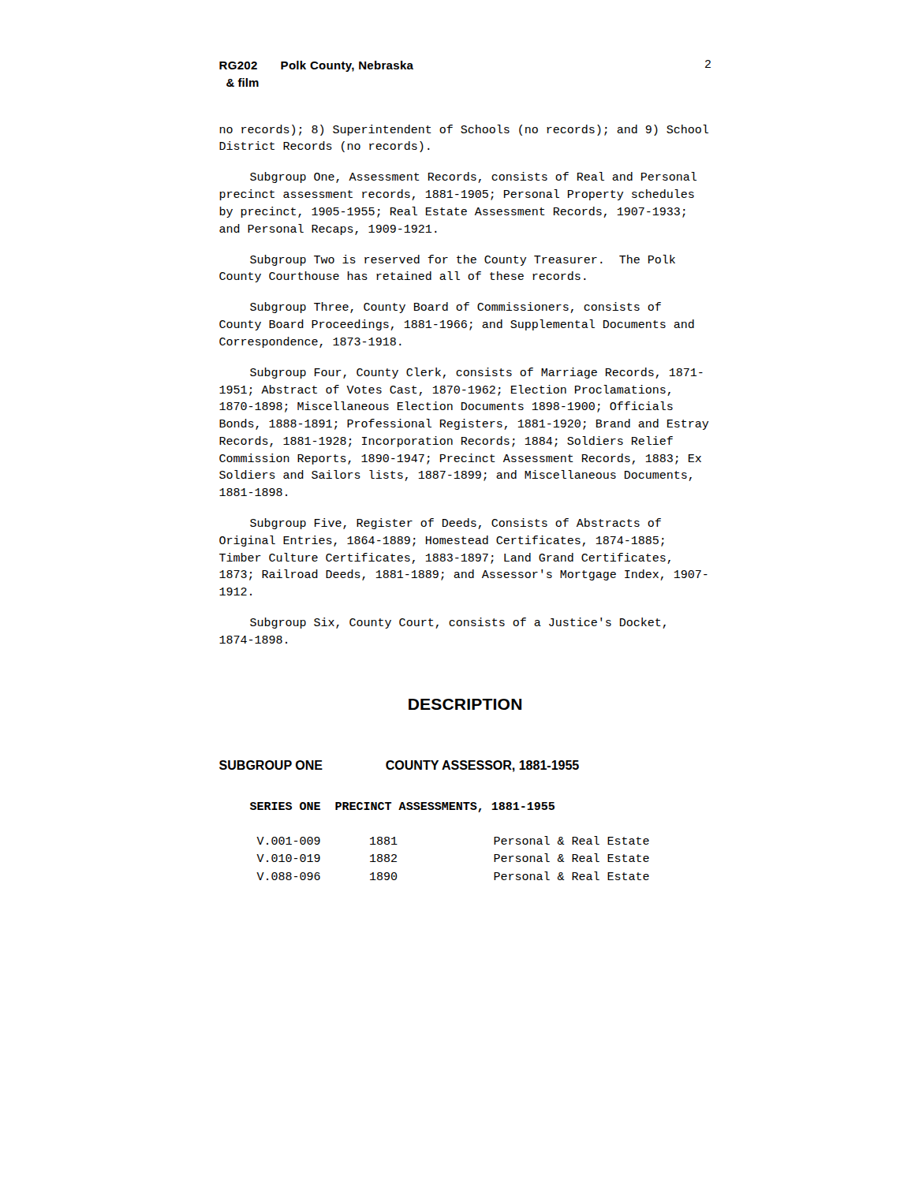2
RG202 Polk County, Nebraska
& film
no records); 8) Superintendent of Schools (no records); and 9) School District Records (no records).
Subgroup One, Assessment Records, consists of Real and Personal precinct assessment records, 1881-1905; Personal Property schedules by precinct, 1905-1955; Real Estate Assessment Records, 1907-1933; and Personal Recaps, 1909-1921.
Subgroup Two is reserved for the County Treasurer. The Polk County Courthouse has retained all of these records.
Subgroup Three, County Board of Commissioners, consists of County Board Proceedings, 1881-1966; and Supplemental Documents and
Correspondence, 1873-1918.
Subgroup Four, County Clerk, consists of Marriage Records, 1871-1951; Abstract of Votes Cast, 1870-1962; Election Proclamations, 1870-1898; Miscellaneous Election Documents 1898-1900; Officials Bonds, 1888-1891; Professional Registers, 1881-1920; Brand and Estray Records, 1881-1928; Incorporation Records; 1884; Soldiers Relief Commission Reports, 1890-1947; Precinct Assessment Records, 1883; Ex Soldiers and Sailors lists, 1887-1899; and Miscellaneous Documents, 1881-1898.
Subgroup Five, Register of Deeds, Consists of Abstracts of Original Entries, 1864-1889; Homestead Certificates, 1874-1885; Timber Culture Certificates, 1883-1897; Land Grand Certificates, 1873; Railroad Deeds, 1881-1889; and Assessor's Mortgage Index, 1907-1912.
Subgroup Six, County Court, consists of a Justice's Docket, 1874-1898.
DESCRIPTION
SUBGROUP ONECOUNTY ASSESSOR, 1881-1955
SERIES ONE PRECINCT ASSESSMENTS, 1881-1955
| V.001-009 | 1881 | Personal & Real Estate |
| V.010-019 | 1882 | Personal & Real Estate |
| V.088-096 | 1890 | Personal & Real Estate |